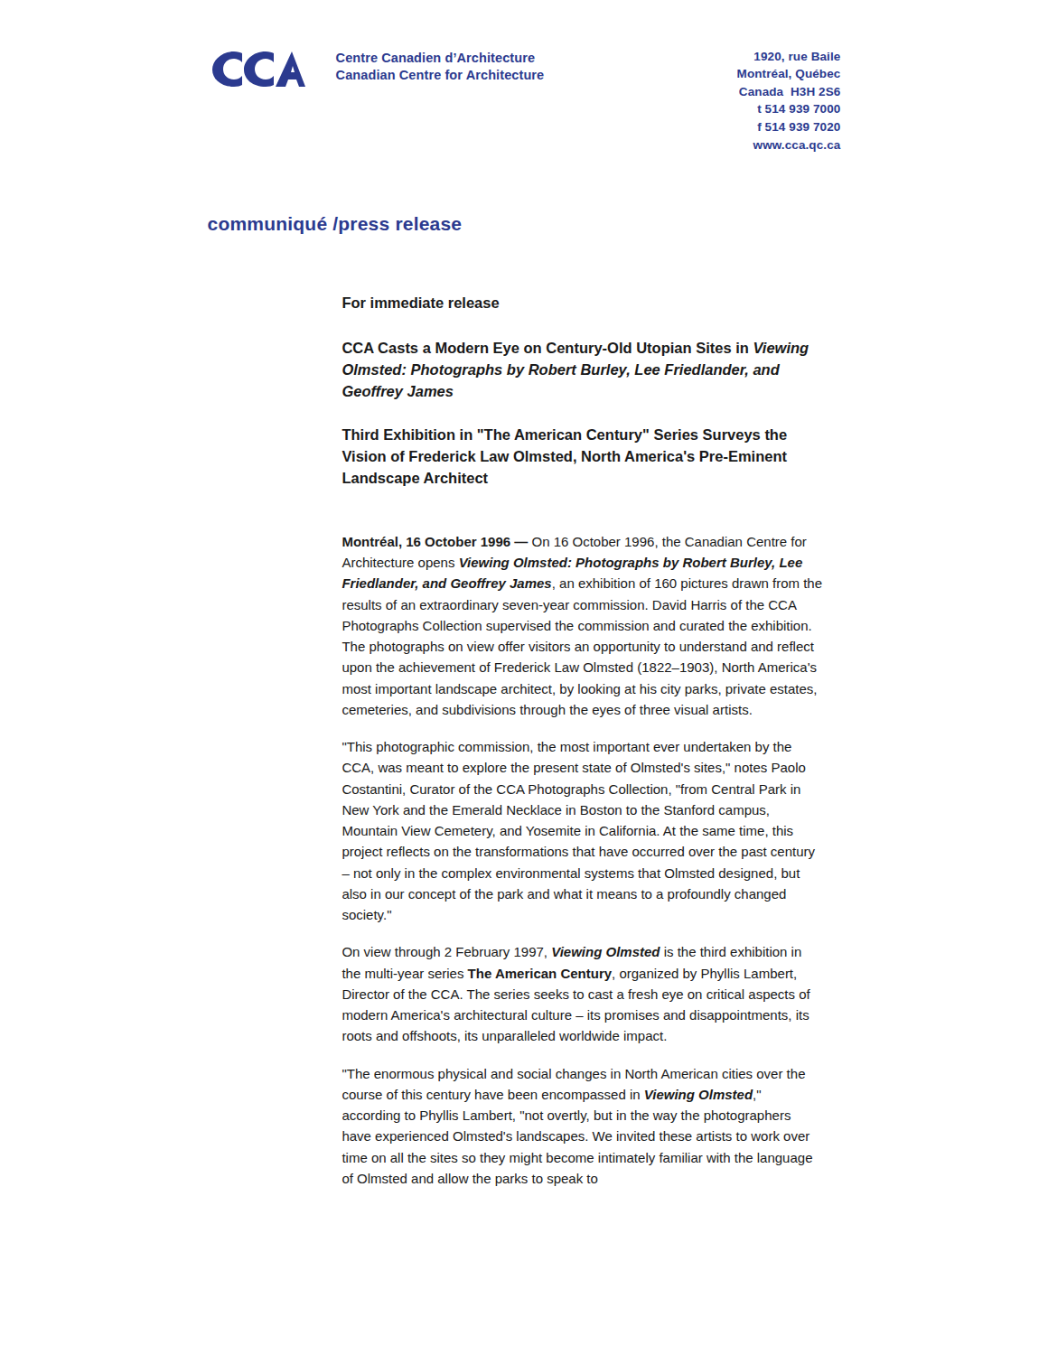Centre Canadien d’Architecture
Canadian Centre for Architecture
1920, rue Baile
Montréal, Québec
Canada H3H 2S6
t 514 939 7000
f 514 939 7020
www.cca.qc.ca
communiqué /press release
For immediate release
CCA Casts a Modern Eye on Century-Old Utopian Sites in Viewing Olmsted: Photographs by Robert Burley, Lee Friedlander, and Geoffrey James
Third Exhibition in "The American Century" Series Surveys the Vision of Frederick Law Olmsted, North America's Pre-Eminent Landscape Architect
Montréal, 16 October 1996 — On 16 October 1996, the Canadian Centre for Architecture opens Viewing Olmsted: Photographs by Robert Burley, Lee Friedlander, and Geoffrey James, an exhibition of 160 pictures drawn from the results of an extraordinary seven-year commission. David Harris of the CCA Photographs Collection supervised the commission and curated the exhibition. The photographs on view offer visitors an opportunity to understand and reflect upon the achievement of Frederick Law Olmsted (1822–1903), North America's most important landscape architect, by looking at his city parks, private estates, cemeteries, and subdivisions through the eyes of three visual artists.
"This photographic commission, the most important ever undertaken by the CCA, was meant to explore the present state of Olmsted's sites," notes Paolo Costantini, Curator of the CCA Photographs Collection, "from Central Park in New York and the Emerald Necklace in Boston to the Stanford campus, Mountain View Cemetery, and Yosemite in California. At the same time, this project reflects on the transformations that have occurred over the past century – not only in the complex environmental systems that Olmsted designed, but also in our concept of the park and what it means to a profoundly changed society."
On view through 2 February 1997, Viewing Olmsted is the third exhibition in the multi-year series The American Century, organized by Phyllis Lambert, Director of the CCA. The series seeks to cast a fresh eye on critical aspects of modern America's architectural culture – its promises and disappointments, its roots and offshoots, its unparalleled worldwide impact.
"The enormous physical and social changes in North American cities over the course of this century have been encompassed in Viewing Olmsted," according to Phyllis Lambert, "not overtly, but in the way the photographers have experienced Olmsted's landscapes. We invited these artists to work over time on all the sites so they might become intimately familiar with the language of Olmsted and allow the parks to speak to